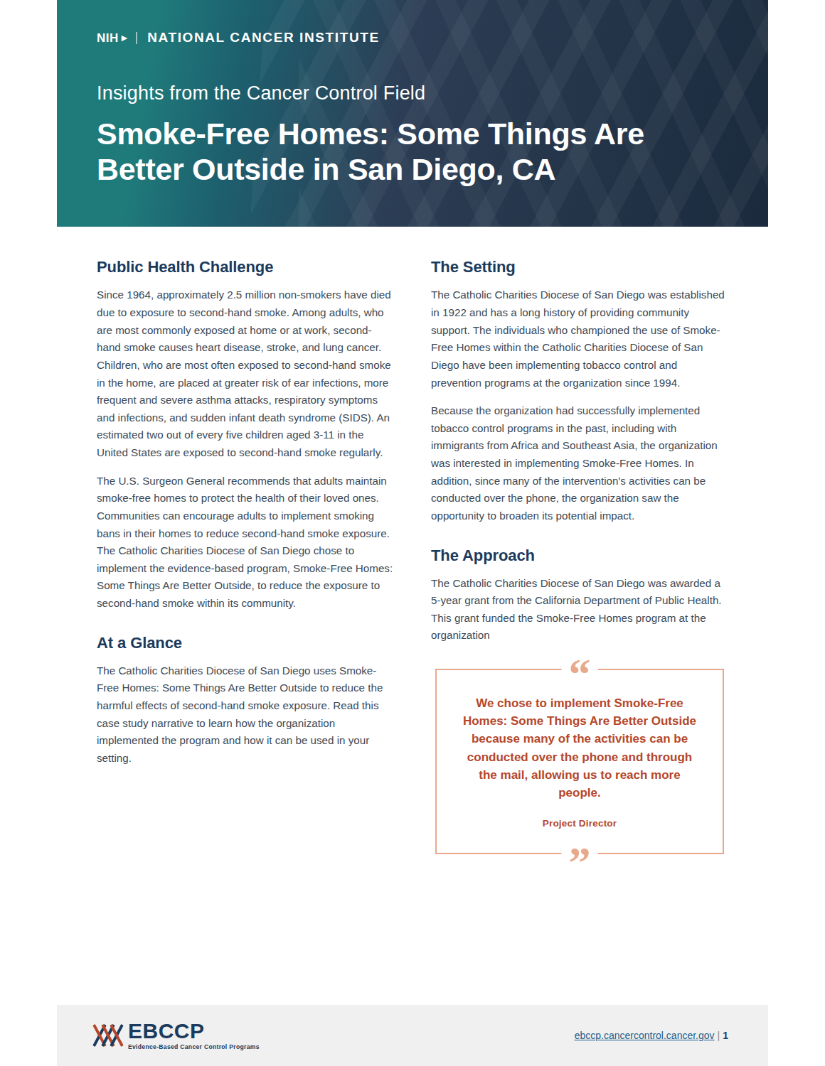NIH▸ National Cancer Institute
Insights from the Cancer Control Field
Smoke-Free Homes: Some Things Are Better Outside in San Diego, CA
Public Health Challenge
Since 1964, approximately 2.5 million non-smokers have died due to exposure to second-hand smoke. Among adults, who are most commonly exposed at home or at work, second-hand smoke causes heart disease, stroke, and lung cancer. Children, who are most often exposed to second-hand smoke in the home, are placed at greater risk of ear infections, more frequent and severe asthma attacks, respiratory symptoms and infections, and sudden infant death syndrome (SIDS). An estimated two out of every five children aged 3-11 in the United States are exposed to second-hand smoke regularly.
The U.S. Surgeon General recommends that adults maintain smoke-free homes to protect the health of their loved ones. Communities can encourage adults to implement smoking bans in their homes to reduce second-hand smoke exposure. The Catholic Charities Diocese of San Diego chose to implement the evidence-based program, Smoke-Free Homes: Some Things Are Better Outside, to reduce the exposure to second-hand smoke within its community.
At a Glance
The Catholic Charities Diocese of San Diego uses Smoke-Free Homes: Some Things Are Better Outside to reduce the harmful effects of second-hand smoke exposure. Read this case study narrative to learn how the organization implemented the program and how it can be used in your setting.
The Setting
The Catholic Charities Diocese of San Diego was established in 1922 and has a long history of providing community support. The individuals who championed the use of Smoke-Free Homes within the Catholic Charities Diocese of San Diego have been implementing tobacco control and prevention programs at the organization since 1994.
Because the organization had successfully implemented tobacco control programs in the past, including with immigrants from Africa and Southeast Asia, the organization was interested in implementing Smoke-Free Homes. In addition, since many of the intervention's activities can be conducted over the phone, the organization saw the opportunity to broaden its potential impact.
The Approach
The Catholic Charities Diocese of San Diego was awarded a 5-year grant from the California Department of Public Health. This grant funded the Smoke-Free Homes program at the organization
“
We chose to implement Smoke-Free Homes: Some Things Are Better Outside because many of the activities can be conducted over the phone and through the mail, allowing us to reach more people.
Project Director
”
EBCCP Evidence-Based Cancer Control Programs
ebccp.cancercontrol.cancer.gov|1